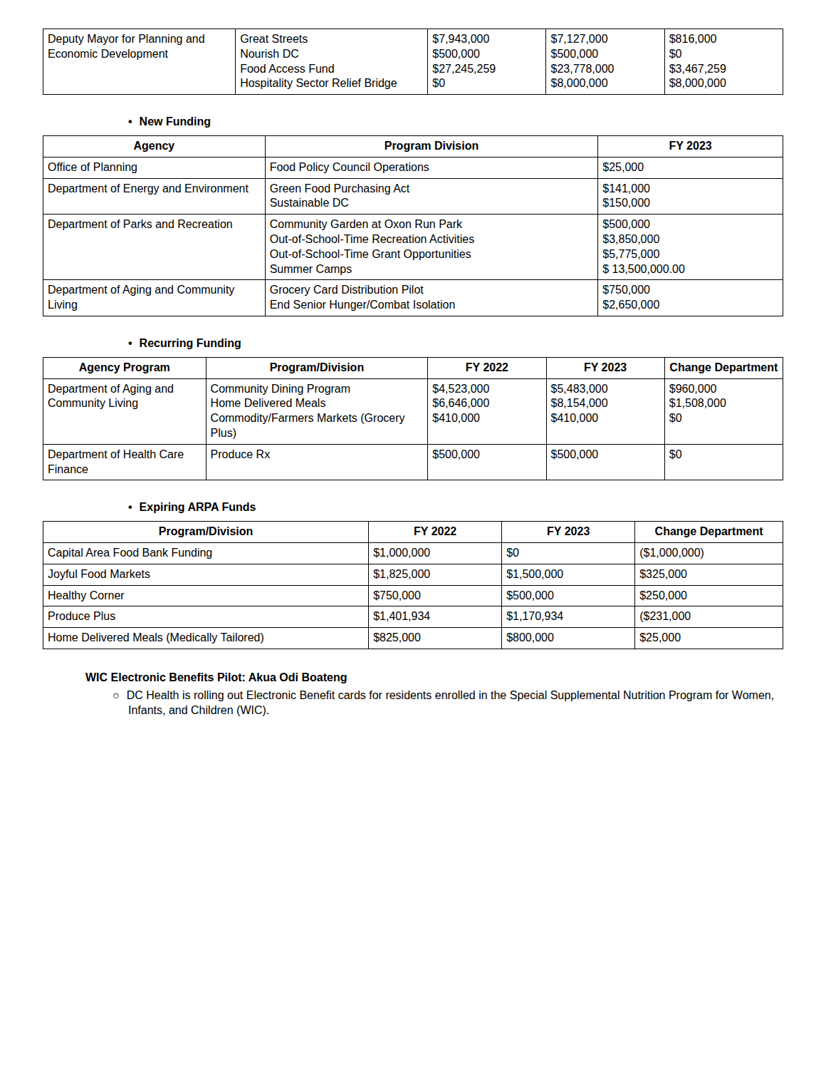| Deputy Mayor for Planning and Economic Development | Great Streets Nourish DC Food Access Fund Hospitality Sector Relief Bridge | $7,943,000 $500,000 $27,245,259 $0 | $7,127,000 $500,000 $23,778,000 $8,000,000 | $816,000 $0 $3,467,259 $8,000,000 |
New Funding
| Agency | Program Division | FY 2023 |
| --- | --- | --- |
| Office of Planning | Food Policy Council Operations | $25,000 |
| Department of Energy and Environment | Green Food Purchasing Act Sustainable DC | $141,000 $150,000 |
| Department of Parks and Recreation | Community Garden at Oxon Run Park Out-of-School-Time Recreation Activities Out-of-School-Time Grant Opportunities Summer Camps | $500,000 $3,850,000 $5,775,000 $ 13,500,000.00 |
| Department of Aging and Community Living | Grocery Card Distribution Pilot End Senior Hunger/Combat Isolation | $750,000 $2,650,000 |
Recurring Funding
| Agency Program | Program/Division | FY 2022 | FY 2023 | Change Department |
| --- | --- | --- | --- | --- |
| Department of Aging and Community Living | Community Dining Program Home Delivered Meals Commodity/Farmers Markets (Grocery Plus) | $4,523,000 $6,646,000 $410,000 | $5,483,000 $8,154,000 $410,000 | $960,000 $1,508,000 $0 |
| Department of Health Care Finance | Produce Rx | $500,000 | $500,000 | $0 |
Expiring ARPA Funds
| Program/Division | FY 2022 | FY 2023 | Change Department |
| --- | --- | --- | --- |
| Capital Area Food Bank Funding | $1,000,000 | $0 | ($1,000,000) |
| Joyful Food Markets | $1,825,000 | $1,500,000 | $325,000 |
| Healthy Corner | $750,000 | $500,000 | $250,000 |
| Produce Plus | $1,401,934 | $1,170,934 | ($231,000 |
| Home Delivered Meals (Medically Tailored) | $825,000 | $800,000 | $25,000 |
WIC Electronic Benefits Pilot: Akua Odi Boateng
DC Health is rolling out Electronic Benefit cards for residents enrolled in the Special Supplemental Nutrition Program for Women, Infants, and Children (WIC).